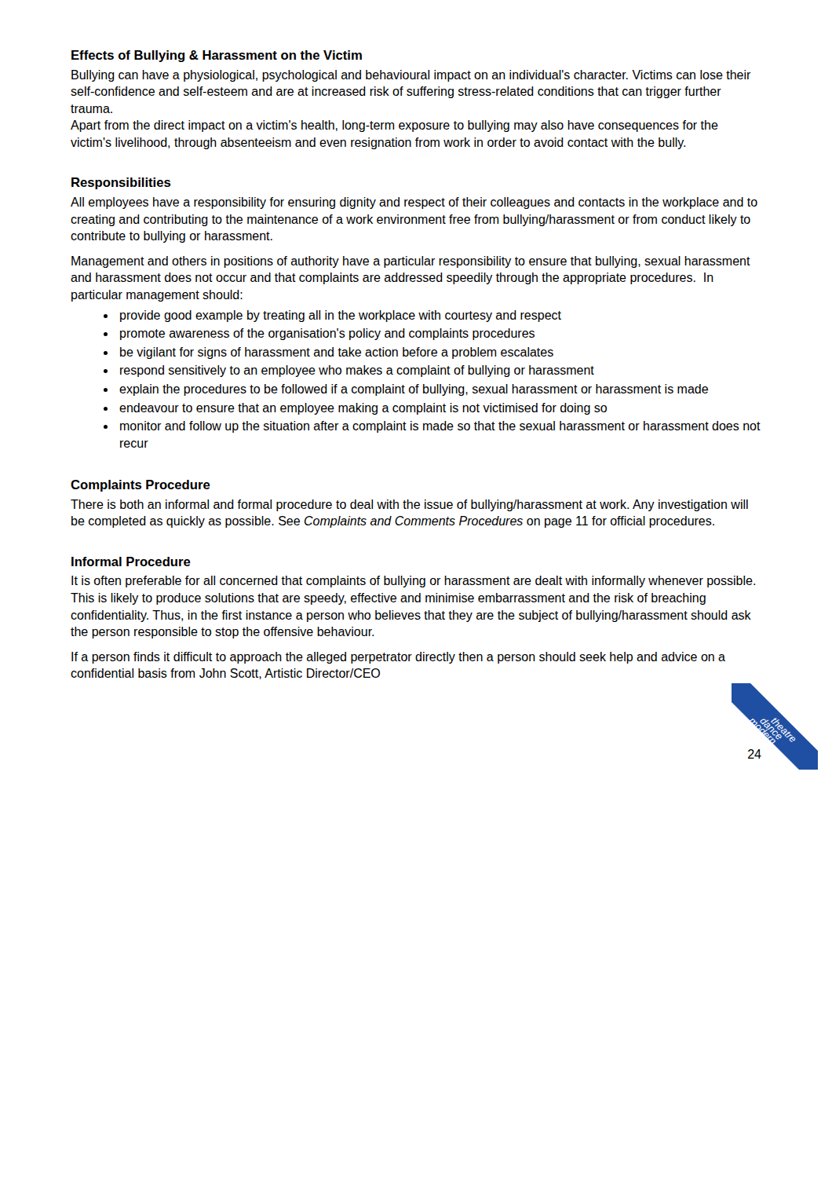Effects of Bullying & Harassment on the Victim
Bullying can have a physiological, psychological and behavioural impact on an individual's character. Victims can lose their self-confidence and self-esteem and are at increased risk of suffering stress-related conditions that can trigger further trauma.
Apart from the direct impact on a victim's health, long-term exposure to bullying may also have consequences for the victim's livelihood, through absenteeism and even resignation from work in order to avoid contact with the bully.
Responsibilities
All employees have a responsibility for ensuring dignity and respect of their colleagues and contacts in the workplace and to creating and contributing to the maintenance of a work environment free from bullying/harassment or from conduct likely to contribute to bullying or harassment.
Management and others in positions of authority have a particular responsibility to ensure that bullying, sexual harassment and harassment does not occur and that complaints are addressed speedily through the appropriate procedures. In particular management should:
provide good example by treating all in the workplace with courtesy and respect
promote awareness of the organisation's policy and complaints procedures
be vigilant for signs of harassment and take action before a problem escalates
respond sensitively to an employee who makes a complaint of bullying or harassment
explain the procedures to be followed if a complaint of bullying, sexual harassment or harassment is made
endeavour to ensure that an employee making a complaint is not victimised for doing so
monitor and follow up the situation after a complaint is made so that the sexual harassment or harassment does not recur
Complaints Procedure
There is both an informal and formal procedure to deal with the issue of bullying/harassment at work. Any investigation will be completed as quickly as possible. See Complaints and Comments Procedures on page 11 for official procedures.
Informal Procedure
It is often preferable for all concerned that complaints of bullying or harassment are dealt with informally whenever possible. This is likely to produce solutions that are speedy, effective and minimise embarrassment and the risk of breaching confidentiality. Thus, in the first instance a person who believes that they are the subject of bullying/harassment should ask the person responsible to stop the offensive behaviour.
If a person finds it difficult to approach the alleged perpetrator directly then a person should seek help and advice on a confidential basis from John Scott, Artistic Director/CEO
24
irish
modern
dance
theatre